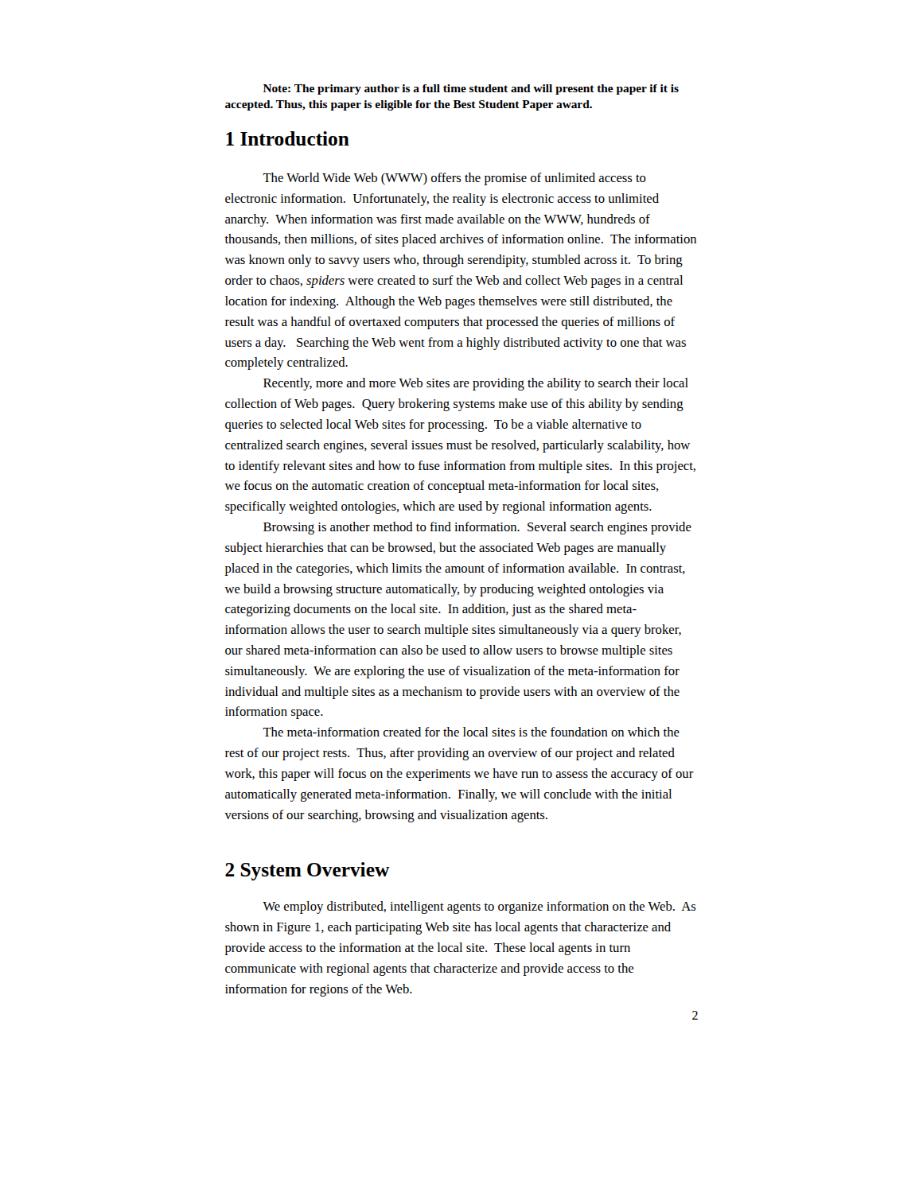Note: The primary author is a full time student and will present the paper if it is accepted. Thus, this paper is eligible for the Best Student Paper award.
1 Introduction
The World Wide Web (WWW) offers the promise of unlimited access to electronic information. Unfortunately, the reality is electronic access to unlimited anarchy. When information was first made available on the WWW, hundreds of thousands, then millions, of sites placed archives of information online. The information was known only to savvy users who, through serendipity, stumbled across it. To bring order to chaos, spiders were created to surf the Web and collect Web pages in a central location for indexing. Although the Web pages themselves were still distributed, the result was a handful of overtaxed computers that processed the queries of millions of users a day. Searching the Web went from a highly distributed activity to one that was completely centralized.
Recently, more and more Web sites are providing the ability to search their local collection of Web pages. Query brokering systems make use of this ability by sending queries to selected local Web sites for processing. To be a viable alternative to centralized search engines, several issues must be resolved, particularly scalability, how to identify relevant sites and how to fuse information from multiple sites. In this project, we focus on the automatic creation of conceptual meta-information for local sites, specifically weighted ontologies, which are used by regional information agents.
Browsing is another method to find information. Several search engines provide subject hierarchies that can be browsed, but the associated Web pages are manually placed in the categories, which limits the amount of information available. In contrast, we build a browsing structure automatically, by producing weighted ontologies via categorizing documents on the local site. In addition, just as the shared meta-information allows the user to search multiple sites simultaneously via a query broker, our shared meta-information can also be used to allow users to browse multiple sites simultaneously. We are exploring the use of visualization of the meta-information for individual and multiple sites as a mechanism to provide users with an overview of the information space.
The meta-information created for the local sites is the foundation on which the rest of our project rests. Thus, after providing an overview of our project and related work, this paper will focus on the experiments we have run to assess the accuracy of our automatically generated meta-information. Finally, we will conclude with the initial versions of our searching, browsing and visualization agents.
2 System Overview
We employ distributed, intelligent agents to organize information on the Web. As shown in Figure 1, each participating Web site has local agents that characterize and provide access to the information at the local site. These local agents in turn communicate with regional agents that characterize and provide access to the information for regions of the Web.
2